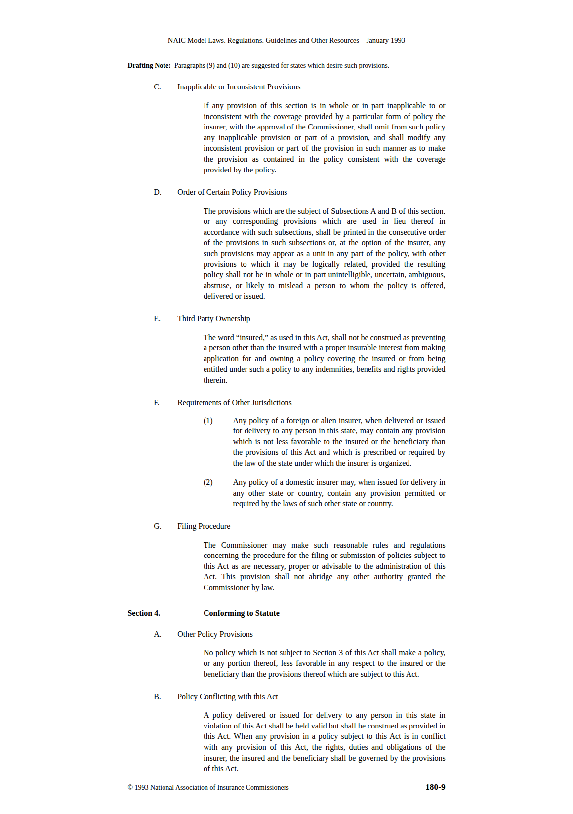NAIC Model Laws, Regulations, Guidelines and Other Resources—January 1993
Drafting Note: Paragraphs (9) and (10) are suggested for states which desire such provisions.
C.
Inapplicable or Inconsistent Provisions
If any provision of this section is in whole or in part inapplicable to or inconsistent with the coverage provided by a particular form of policy the insurer, with the approval of the Commissioner, shall omit from such policy any inapplicable provision or part of a provision, and shall modify any inconsistent provision or part of the provision in such manner as to make the provision as contained in the policy consistent with the coverage provided by the policy.
D.
Order of Certain Policy Provisions
The provisions which are the subject of Subsections A and B of this section, or any corresponding provisions which are used in lieu thereof in accordance with such subsections, shall be printed in the consecutive order of the provisions in such subsections or, at the option of the insurer, any such provisions may appear as a unit in any part of the policy, with other provisions to which it may be logically related, provided the resulting policy shall not be in whole or in part unintelligible, uncertain, ambiguous, abstruse, or likely to mislead a person to whom the policy is offered, delivered or issued.
E.
Third Party Ownership
The word “insured,” as used in this Act, shall not be construed as preventing a person other than the insured with a proper insurable interest from making application for and owning a policy covering the insured or from being entitled under such a policy to any indemnities, benefits and rights provided therein.
F.
Requirements of Other Jurisdictions
(1)
Any policy of a foreign or alien insurer, when delivered or issued for delivery to any person in this state, may contain any provision which is not less favorable to the insured or the beneficiary than the provisions of this Act and which is prescribed or required by the law of the state under which the insurer is organized.
(2)
Any policy of a domestic insurer may, when issued for delivery in any other state or country, contain any provision permitted or required by the laws of such other state or country.
G.
Filing Procedure
The Commissioner may make such reasonable rules and regulations concerning the procedure for the filing or submission of policies subject to this Act as are necessary, proper or advisable to the administration of this Act. This provision shall not abridge any other authority granted the Commissioner by law.
Section 4.
Conforming to Statute
A.
Other Policy Provisions
No policy which is not subject to Section 3 of this Act shall make a policy, or any portion thereof, less favorable in any respect to the insured or the beneficiary than the provisions thereof which are subject to this Act.
B.
Policy Conflicting with this Act
A policy delivered or issued for delivery to any person in this state in violation of this Act shall be held valid but shall be construed as provided in this Act. When any provision in a policy subject to this Act is in conflict with any provision of this Act, the rights, duties and obligations of the insurer, the insured and the beneficiary shall be governed by the provisions of this Act.
© 1993 National Association of Insurance Commissioners
180-9